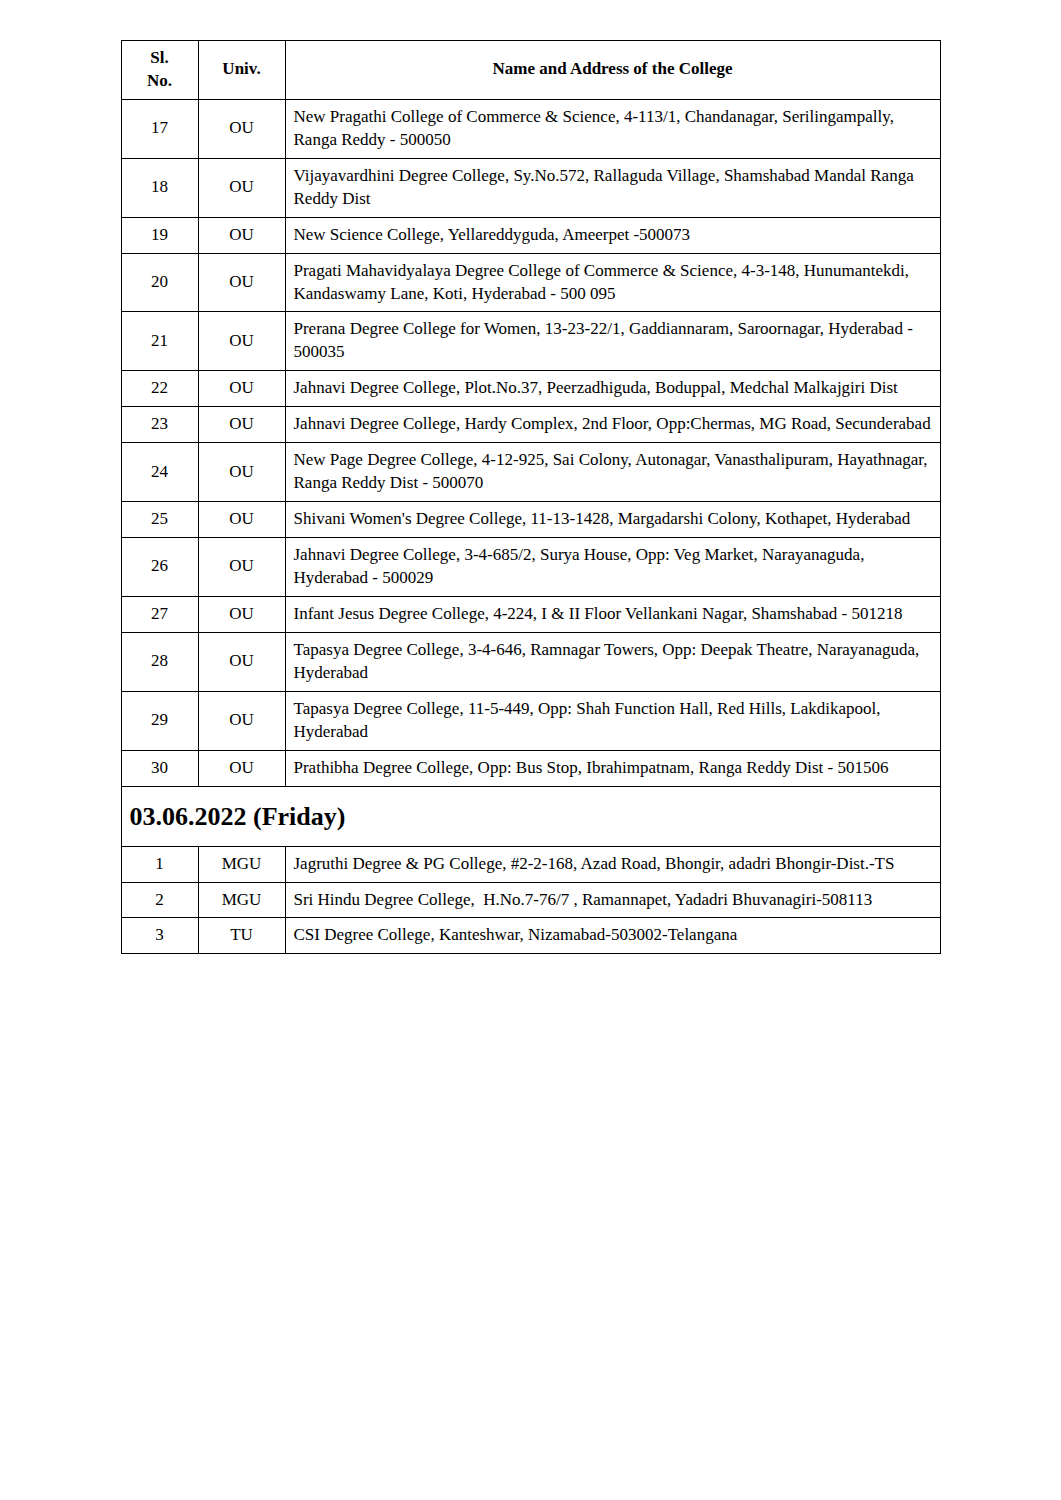| Sl. No. | Univ. | Name and Address of the College |
| --- | --- | --- |
| 17 | OU | New Pragathi College of Commerce & Science, 4-113/1, Chandanagar, Serilingampally, Ranga Reddy - 500050 |
| 18 | OU | Vijayavardhini Degree College, Sy.No.572, Rallaguda Village, Shamshabad Mandal Ranga Reddy Dist |
| 19 | OU | New Science College, Yellareddyguda, Ameerpet -500073 |
| 20 | OU | Pragati Mahavidyalaya Degree College of Commerce & Science, 4-3-148, Hunumantekdi, Kandaswamy Lane, Koti, Hyderabad - 500 095 |
| 21 | OU | Prerana Degree College for Women, 13-23-22/1, Gaddiannaram, Saroornagar, Hyderabad - 500035 |
| 22 | OU | Jahnavi Degree College, Plot.No.37, Peerzadhiguda, Boduppal, Medchal Malkajgiri Dist |
| 23 | OU | Jahnavi Degree College, Hardy Complex, 2nd Floor, Opp:Chermas, MG Road, Secunderabad |
| 24 | OU | New Page Degree College, 4-12-925, Sai Colony, Autonagar, Vanasthalipuram, Hayathnagar, Ranga Reddy Dist - 500070 |
| 25 | OU | Shivani Women's Degree College, 11-13-1428, Margadarshi Colony, Kothapet, Hyderabad |
| 26 | OU | Jahnavi Degree College, 3-4-685/2, Surya House, Opp: Veg Market, Narayanaguda, Hyderabad - 500029 |
| 27 | OU | Infant Jesus Degree College, 4-224, I & II Floor Vellankani Nagar, Shamshabad - 501218 |
| 28 | OU | Tapasya Degree College, 3-4-646, Ramnagar Towers, Opp: Deepak Theatre, Narayanaguda, Hyderabad |
| 29 | OU | Tapasya Degree College, 11-5-449, Opp: Shah Function Hall, Red Hills, Lakdikapool, Hyderabad |
| 30 | OU | Prathibha Degree College, Opp: Bus Stop, Ibrahimpatnam, Ranga Reddy Dist - 501506 |
| 03.06.2022 (Friday) |
| 1 | MGU | Jagruthi Degree & PG College, #2-2-168, Azad Road, Bhongir, adadri Bhongir-Dist.-TS |
| 2 | MGU | Sri Hindu Degree College, H.No.7-76/7 , Ramannapet, Yadadri Bhuvanagiri-508113 |
| 3 | TU | CSI Degree College, Kanteshwar, Nizamabad-503002-Telangana |